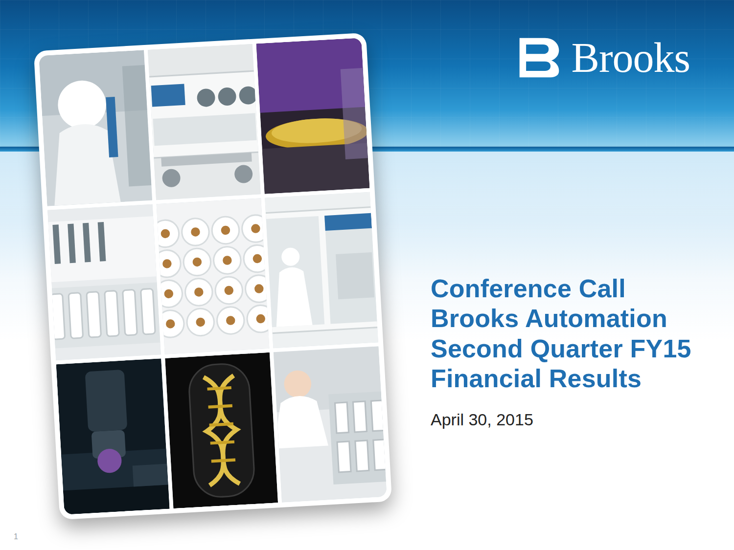Brooks
Conference Call
Brooks Automation
Second Quarter FY15
Financial Results
April 30, 2015
1